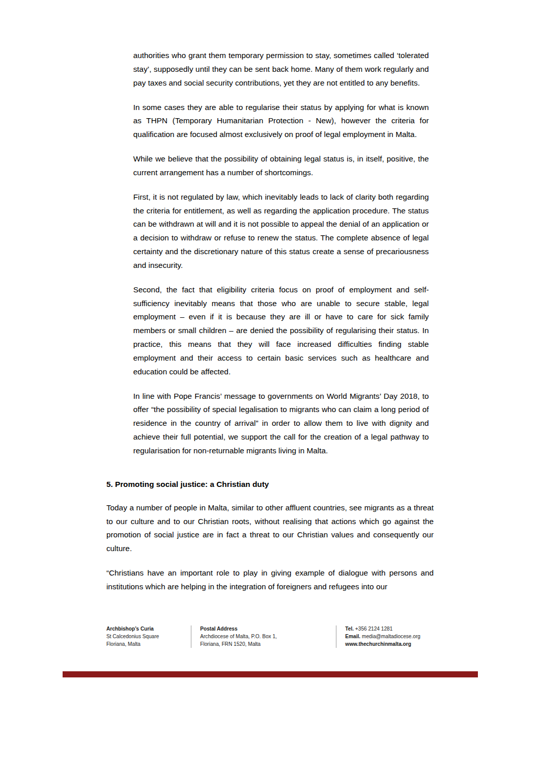authorities who grant them temporary permission to stay, sometimes called ‘tolerated stay’, supposedly until they can be sent back home. Many of them work regularly and pay taxes and social security contributions, yet they are not entitled to any benefits.
In some cases they are able to regularise their status by applying for what is known as THPN (Temporary Humanitarian Protection - New), however the criteria for qualification are focused almost exclusively on proof of legal employment in Malta.
While we believe that the possibility of obtaining legal status is, in itself, positive, the current arrangement has a number of shortcomings.
First, it is not regulated by law, which inevitably leads to lack of clarity both regarding the criteria for entitlement, as well as regarding the application procedure. The status can be withdrawn at will and it is not possible to appeal the denial of an application or a decision to withdraw or refuse to renew the status. The complete absence of legal certainty and the discretionary nature of this status create a sense of precariousness and insecurity.
Second, the fact that eligibility criteria focus on proof of employment and self-sufficiency inevitably means that those who are unable to secure stable, legal employment – even if it is because they are ill or have to care for sick family members or small children – are denied the possibility of regularising their status. In practice, this means that they will face increased difficulties finding stable employment and their access to certain basic services such as healthcare and education could be affected.
In line with Pope Francis’ message to governments on World Migrants’ Day 2018, to offer “the possibility of special legalisation to migrants who can claim a long period of residence in the country of arrival” in order to allow them to live with dignity and achieve their full potential, we support the call for the creation of a legal pathway to regularisation for non-returnable migrants living in Malta.
5. Promoting social justice: a Christian duty
Today a number of people in Malta, similar to other affluent countries, see migrants as a threat to our culture and to our Christian roots, without realising that actions which go against the promotion of social justice are in fact a threat to our Christian values and consequently our culture.
“Christians have an important role to play in giving example of dialogue with persons and institutions which are helping in the integration of foreigners and refugees into our
Archbishop’s Curia
St Calcedonius Square
Floriana, Malta
Postal Address
Archdiocese of Malta, P.O. Box 1,
Floriana, FRN 1520, Malta
Tel. +356 2124 1281
Email. media@maltadiocese.org
www.thechurchinmalta.org